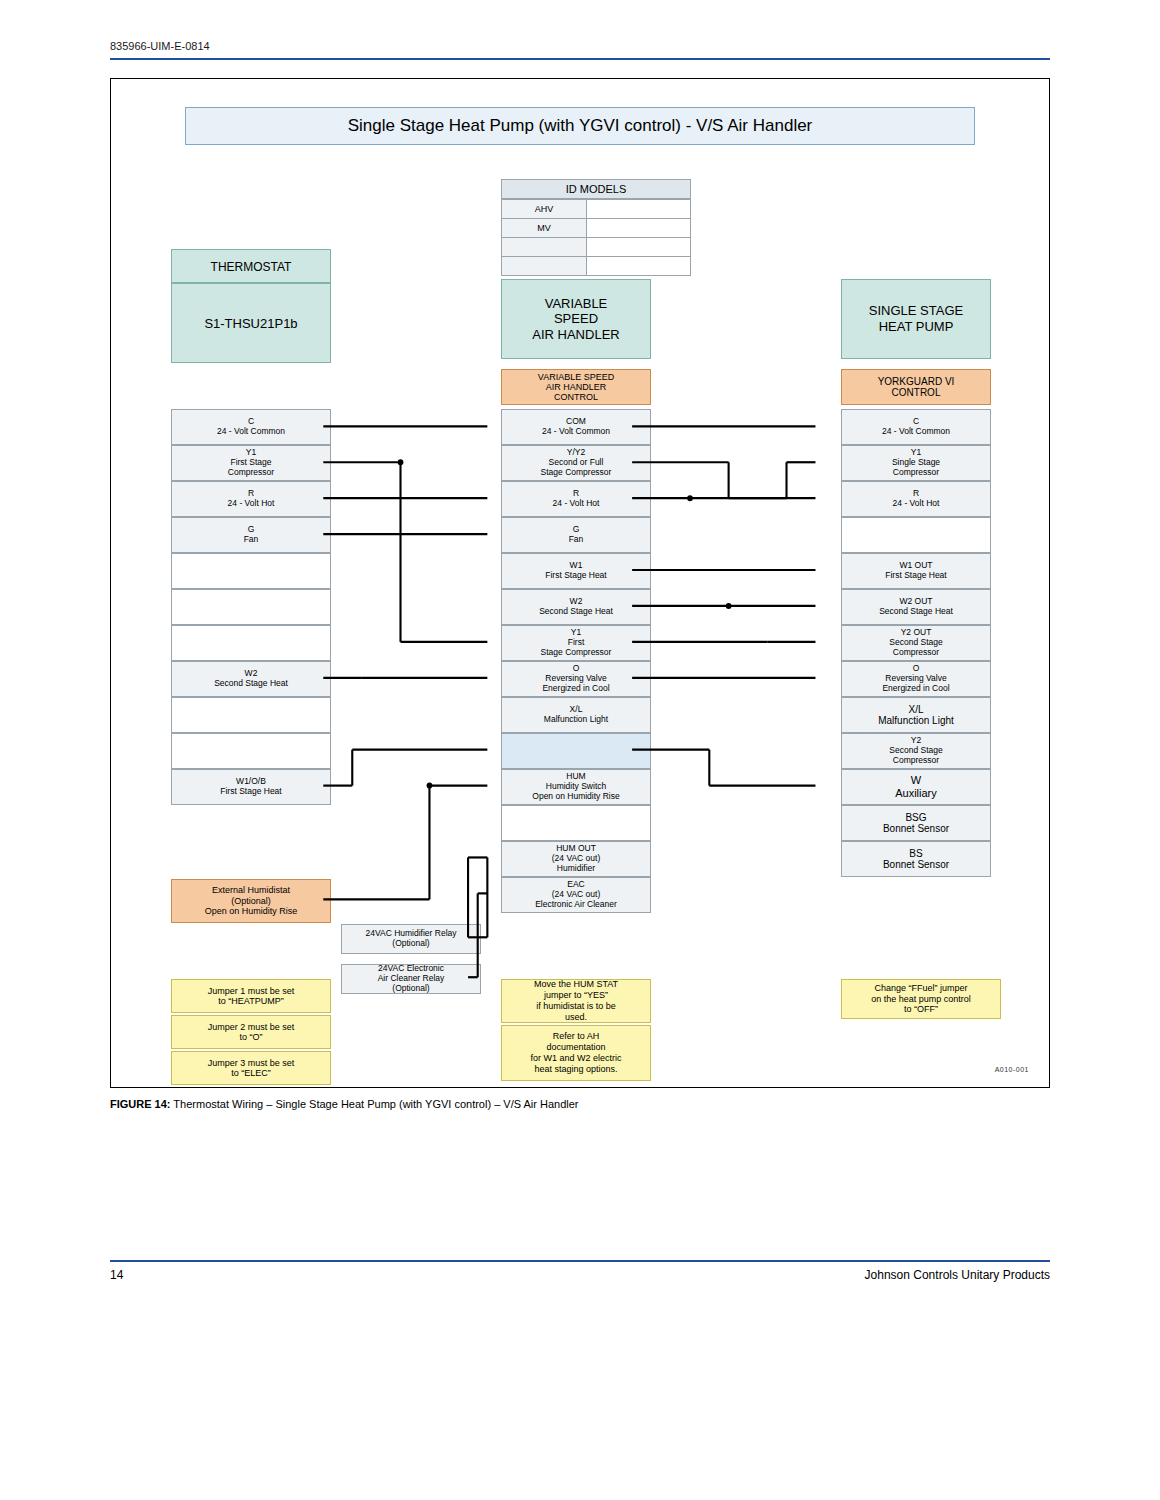835966-UIM-E-0814
Single Stage Heat Pump (with YGVI control) - V/S Air Handler
ID MODELS
| AHV | |
| MV | |
THERMOSTAT
S1-THSU21P1b
VARIABLE
SPEED
AIR HANDLER
SINGLE STAGE
HEAT PUMP
VARIABLE SPEED
AIR HANDLER
CONTROL
YORKGUARD VI
CONTROL
C
24 - Volt Common
Y1
First Stage
Compressor
R
24 - Volt Hot
G
Fan
W2
Second Stage Heat
W1/O/B
First Stage Heat
COM
24 - Volt Common
Y/Y2
Second or Full
Stage Compressor
R
24 - Volt Hot
G
Fan
W1
First Stage Heat
W2
Second Stage Heat
Y1
First
Stage Compressor
O
Reversing Valve
Energized in Cool
X/L
Malfunction Light
HUM
Humidity Switch
Open on Humidity Rise
HUM OUT
(24 VAC out)
Humidifier
EAC
(24 VAC out)
Electronic Air Cleaner
C
24 - Volt Common
Y1
Single Stage
Compressor
R
24 - Volt Hot
W1 OUT
First Stage Heat
W2 OUT
Second Stage Heat
Y2 OUT
Second Stage
Compressor
O
Reversing Valve
Energized in Cool
X/L
Malfunction Light
Y2
Second Stage
Compressor
W
Auxiliary
BSG
Bonnet Sensor
BS
Bonnet Sensor
External Humidistat
(Optional)
Open on Humidity Rise
24VAC Humidifier Relay
(Optional)
24VAC Electronic
Air Cleaner Relay
(Optional)
Jumper 1 must be set
to “HEATPUMP”
Jumper 2 must be set
to “O”
Jumper 3 must be set
to “ELEC”
Move the HUM STAT
jumper to “YES”
if humidistat is to be
used.
Refer to AH
documentation
for W1 and W2 electric
heat staging options.
Change “FFuel” jumper
on the heat pump control
to “OFF”
A010-001
FIGURE 14: Thermostat Wiring – Single Stage Heat Pump (with YGVI control) – V/S Air Handler
14
Johnson Controls Unitary Products